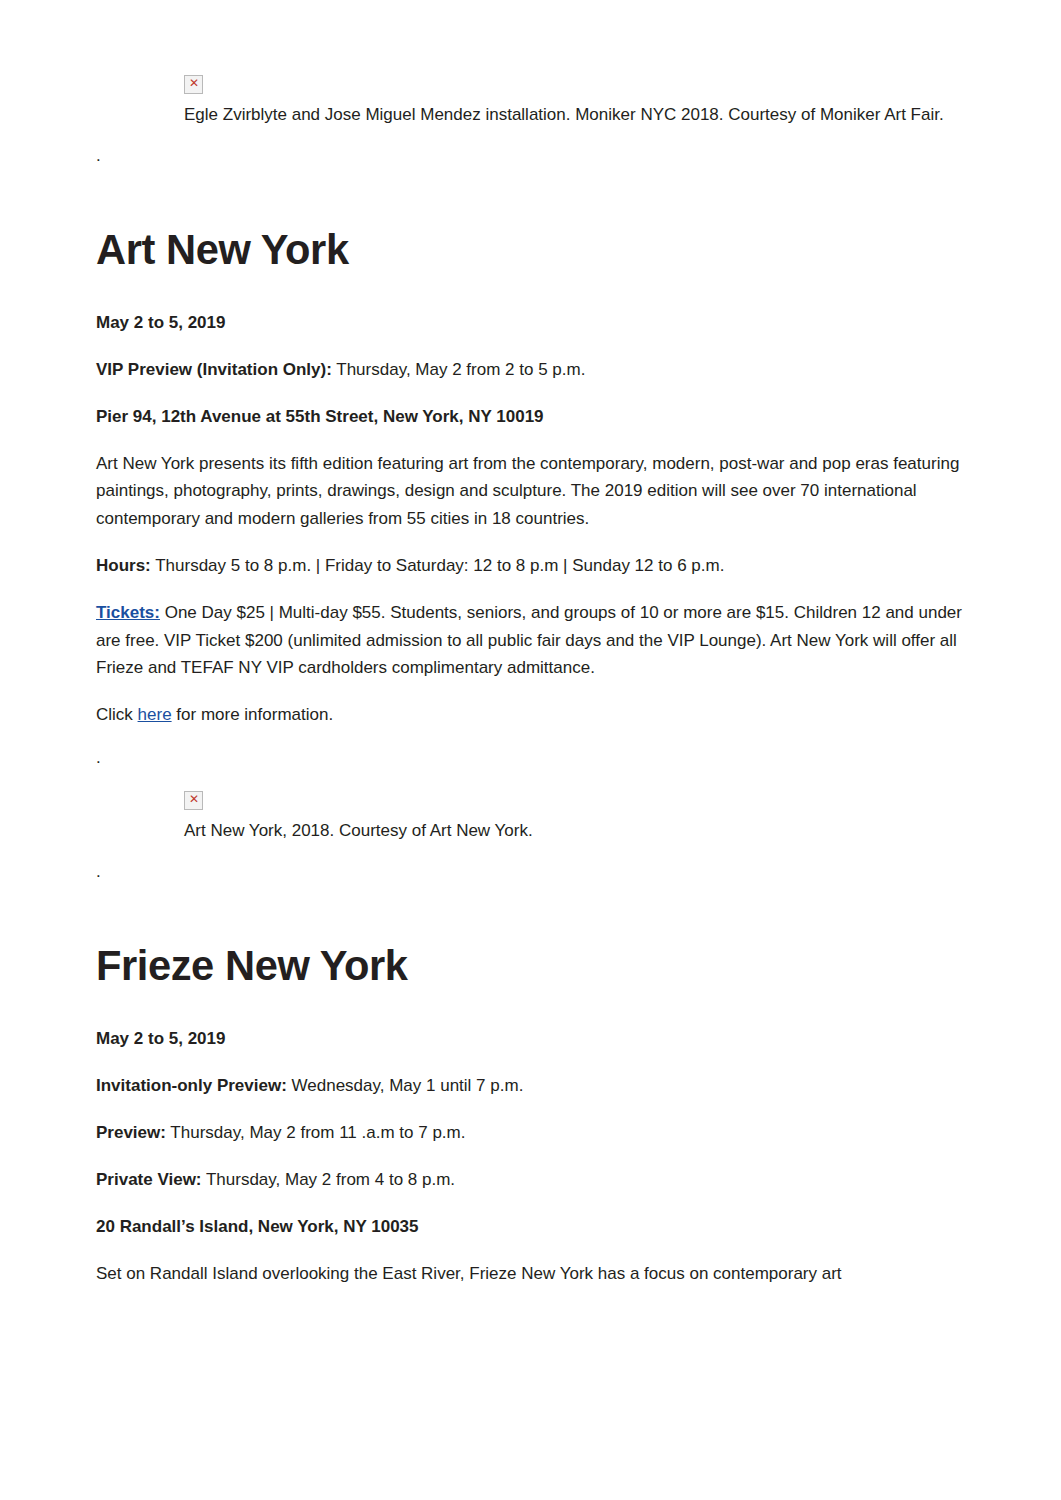✕ Egle Zvirblyte and Jose Miguel Mendez installation. Moniker NYC 2018. Courtesy of Moniker Art Fair.
.
Art New York
May 2 to 5, 2019
VIP Preview (Invitation Only): Thursday, May 2 from 2 to 5 p.m.
Pier 94, 12th Avenue at 55th Street, New York, NY 10019
Art New York presents its fifth edition featuring art from the contemporary, modern, post-war and pop eras featuring paintings, photography, prints, drawings, design and sculpture. The 2019 edition will see over 70 international contemporary and modern galleries from 55 cities in 18 countries.
Hours: Thursday 5 to 8 p.m. | Friday to Saturday: 12 to 8 p.m | Sunday 12 to 6 p.m.
Tickets: One Day $25 | Multi-day $55. Students, seniors, and groups of 10 or more are $15. Children 12 and under are free. VIP Ticket $200 (unlimited admission to all public fair days and the VIP Lounge). Art New York will offer all Frieze and TEFAF NY VIP cardholders complimentary admittance.
Click here for more information.
.
✕ Art New York, 2018. Courtesy of Art New York.
.
Frieze New York
May 2 to 5, 2019
Invitation-only Preview: Wednesday, May 1 until 7 p.m.
Preview: Thursday, May 2 from 11 .a.m to 7 p.m.
Private View: Thursday, May 2 from 4 to 8 p.m.
20 Randall’s Island, New York, NY 10035
Set on Randall Island overlooking the East River, Frieze New York has a focus on contemporary art